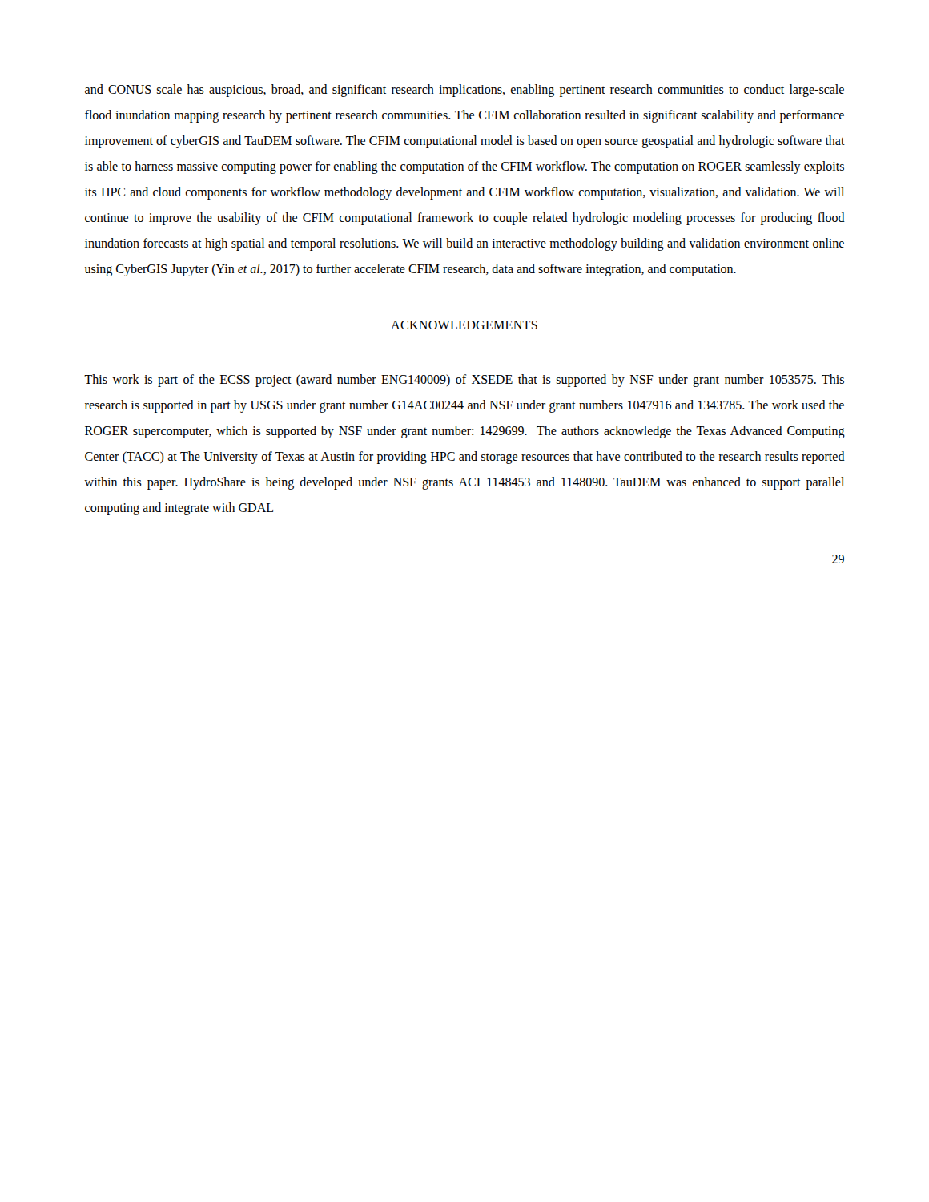and CONUS scale has auspicious, broad, and significant research implications, enabling pertinent research communities to conduct large-scale flood inundation mapping research by pertinent research communities. The CFIM collaboration resulted in significant scalability and performance improvement of cyberGIS and TauDEM software. The CFIM computational model is based on open source geospatial and hydrologic software that is able to harness massive computing power for enabling the computation of the CFIM workflow. The computation on ROGER seamlessly exploits its HPC and cloud components for workflow methodology development and CFIM workflow computation, visualization, and validation. We will continue to improve the usability of the CFIM computational framework to couple related hydrologic modeling processes for producing flood inundation forecasts at high spatial and temporal resolutions. We will build an interactive methodology building and validation environment online using CyberGIS Jupyter (Yin et al., 2017) to further accelerate CFIM research, data and software integration, and computation.
ACKNOWLEDGEMENTS
This work is part of the ECSS project (award number ENG140009) of XSEDE that is supported by NSF under grant number 1053575. This research is supported in part by USGS under grant number G14AC00244 and NSF under grant numbers 1047916 and 1343785. The work used the ROGER supercomputer, which is supported by NSF under grant number: 1429699. The authors acknowledge the Texas Advanced Computing Center (TACC) at The University of Texas at Austin for providing HPC and storage resources that have contributed to the research results reported within this paper. HydroShare is being developed under NSF grants ACI 1148453 and 1148090. TauDEM was enhanced to support parallel computing and integrate with GDAL
29